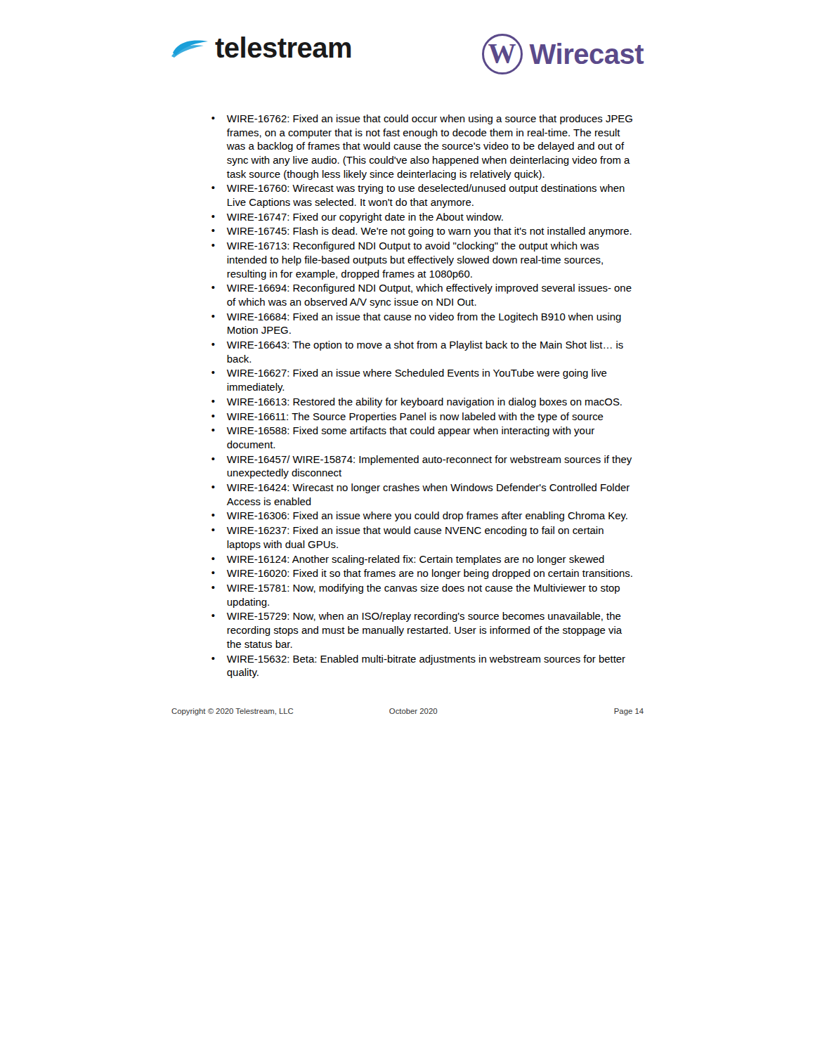telestream
W
Wirecast
WIRE-16762: Fixed an issue that could occur when using a source that produces JPEG frames, on a computer that is not fast enough to decode them in real-time. The result was a backlog of frames that would cause the source's video to be delayed and out of sync with any live audio. (This could've also happened when deinterlacing video from a task source (though less likely since deinterlacing is relatively quick).
WIRE-16760: Wirecast was trying to use deselected/unused output destinations when Live Captions was selected. It won't do that anymore.
WIRE-16747: Fixed our copyright date in the About window.
WIRE-16745: Flash is dead. We're not going to warn you that it's not installed anymore.
WIRE-16713: Reconfigured NDI Output to avoid "clocking" the output which was intended to help file-based outputs but effectively slowed down real-time sources, resulting in for example, dropped frames at 1080p60.
WIRE-16694: Reconfigured NDI Output, which effectively improved several issues- one of which was an observed A/V sync issue on NDI Out.
WIRE-16684: Fixed an issue that cause no video from the Logitech B910 when using Motion JPEG.
WIRE-16643: The option to move a shot from a Playlist back to the Main Shot list… is back.
WIRE-16627: Fixed an issue where Scheduled Events in YouTube were going live immediately.
WIRE-16613: Restored the ability for keyboard navigation in dialog boxes on macOS.
WIRE-16611: The Source Properties Panel is now labeled with the type of source
WIRE-16588: Fixed some artifacts that could appear when interacting with your document.
WIRE-16457/ WIRE-15874: Implemented auto-reconnect for webstream sources if they unexpectedly disconnect
WIRE-16424: Wirecast no longer crashes when Windows Defender's Controlled Folder Access is enabled
WIRE-16306: Fixed an issue where you could drop frames after enabling Chroma Key.
WIRE-16237: Fixed an issue that would cause NVENC encoding to fail on certain laptops with dual GPUs.
WIRE-16124: Another scaling-related fix: Certain templates are no longer skewed
WIRE-16020: Fixed it so that frames are no longer being dropped on certain transitions.
WIRE-15781: Now, modifying the canvas size does not cause the Multiviewer to stop updating.
WIRE-15729: Now, when an ISO/replay recording's source becomes unavailable, the recording stops and must be manually restarted. User is informed of the stoppage via the status bar.
WIRE-15632: Beta: Enabled multi-bitrate adjustments in webstream sources for better quality.
Copyright © 2020 Telestream, LLC
October 2020
Page 14